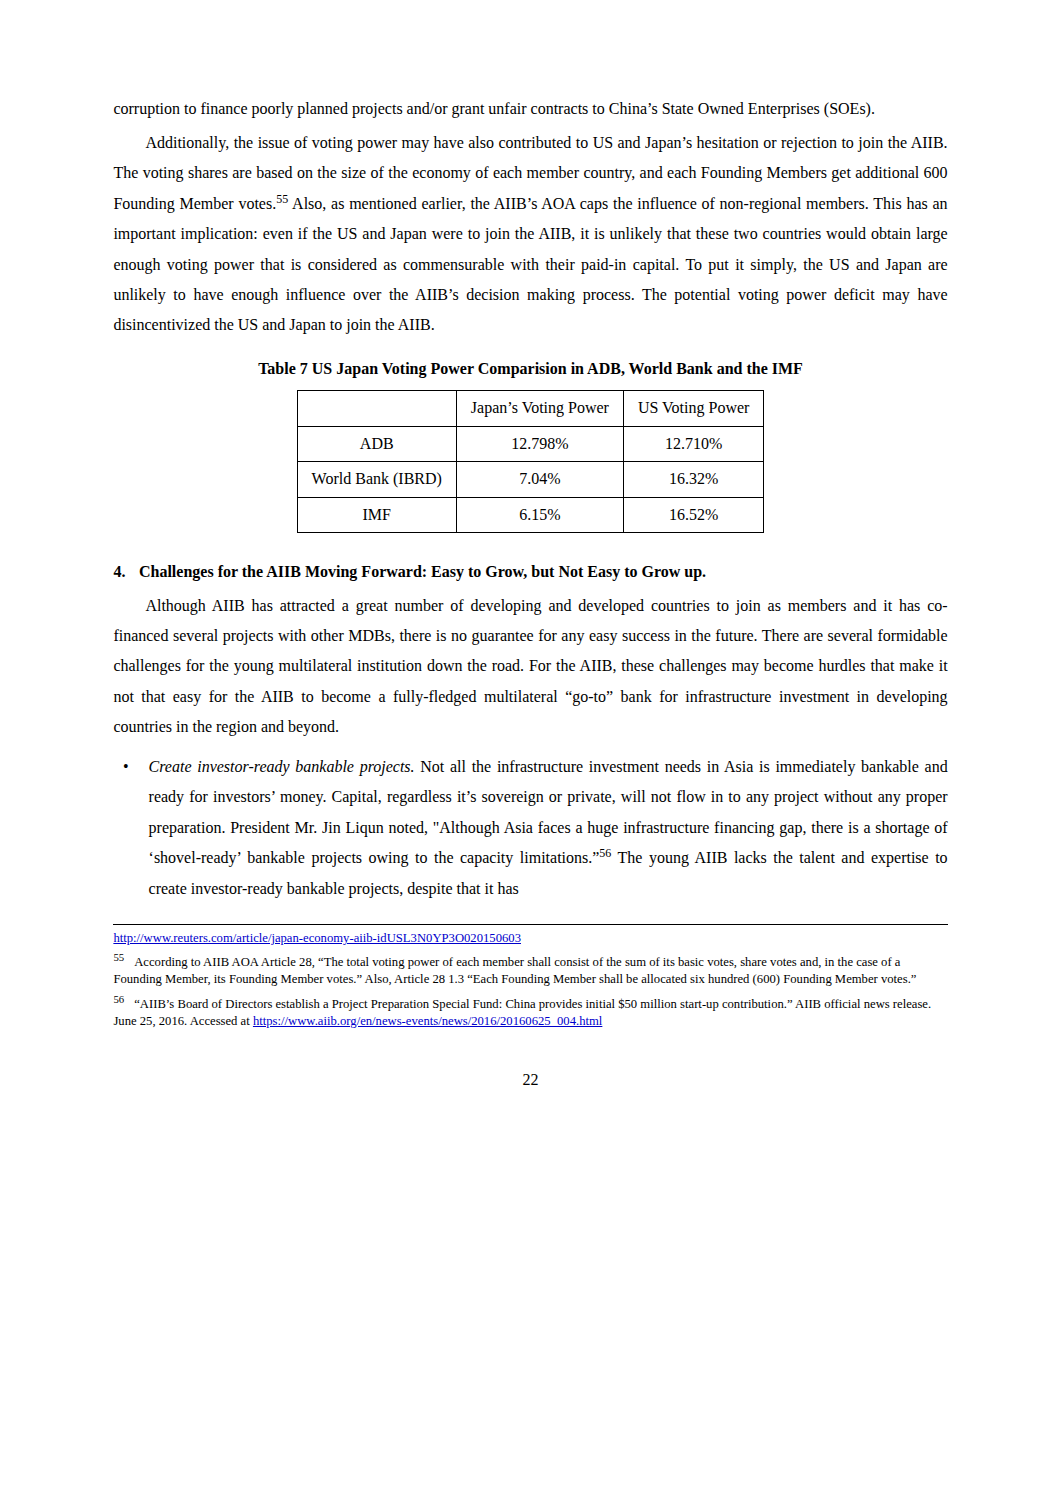corruption to finance poorly planned projects and/or grant unfair contracts to China’s State Owned Enterprises (SOEs).
Additionally, the issue of voting power may have also contributed to US and Japan’s hesitation or rejection to join the AIIB. The voting shares are based on the size of the economy of each member country, and each Founding Members get additional 600 Founding Member votes.55 Also, as mentioned earlier, the AIIB’s AOA caps the influence of non-regional members. This has an important implication: even if the US and Japan were to join the AIIB, it is unlikely that these two countries would obtain large enough voting power that is considered as commensurable with their paid-in capital. To put it simply, the US and Japan are unlikely to have enough influence over the AIIB’s decision making process. The potential voting power deficit may have disincentivized the US and Japan to join the AIIB.
Table 7 US Japan Voting Power Comparision in ADB, World Bank and the IMF
| | Japan’s Voting Power | US Voting Power |
| ADB | 12.798% | 12.710% |
| World Bank (IBRD) | 7.04% | 16.32% |
| IMF | 6.15% | 16.52% |
4. Challenges for the AIIB Moving Forward: Easy to Grow, but Not Easy to Grow up.
Although AIIB has attracted a great number of developing and developed countries to join as members and it has co-financed several projects with other MDBs, there is no guarantee for any easy success in the future. There are several formidable challenges for the young multilateral institution down the road. For the AIIB, these challenges may become hurdles that make it not that easy for the AIIB to become a fully-fledged multilateral “go-to” bank for infrastructure investment in developing countries in the region and beyond.
Create investor-ready bankable projects. Not all the infrastructure investment needs in Asia is immediately bankable and ready for investors’ money. Capital, regardless it’s sovereign or private, will not flow in to any project without any proper preparation. President Mr. Jin Liqun noted, "Although Asia faces a huge infrastructure financing gap, there is a shortage of ‘shovel-ready’ bankable projects owing to the capacity limitations.”56 The young AIIB lacks the talent and expertise to create investor-ready bankable projects, despite that it has
http://www.reuters.com/article/japan-economy-aiib-idUSL3N0YP3O020150603
55 According to AIIB AOA Article 28, “The total voting power of each member shall consist of the sum of its basic votes, share votes and, in the case of a Founding Member, its Founding Member votes.” Also, Article 28 1.3 “Each Founding Member shall be allocated six hundred (600) Founding Member votes.”
56 “AIIB’s Board of Directors establish a Project Preparation Special Fund: China provides initial $50 million start-up contribution.” AIIB official news release. June 25, 2016. Accessed at https://www.aiib.org/en/news-events/news/2016/20160625_004.html
22